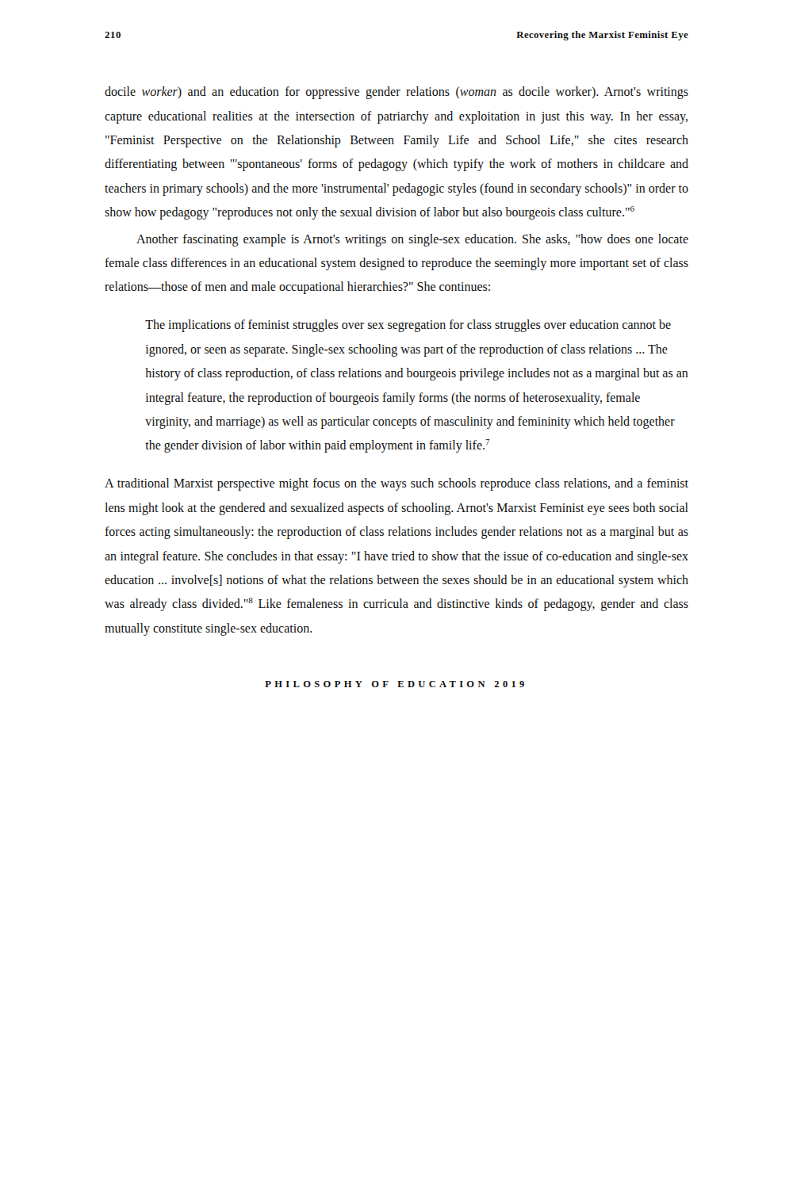210 Recovering the Marxist Feminist Eye
docile worker) and an education for oppressive gender relations (woman as docile worker). Arnot's writings capture educational realities at the intersection of patriarchy and exploitation in just this way. In her essay, "Feminist Perspective on the Relationship Between Family Life and School Life," she cites research differentiating between "'spontaneous' forms of pedagogy (which typify the work of mothers in childcare and teachers in primary schools) and the more 'instrumental' pedagogic styles (found in secondary schools)" in order to show how pedagogy "reproduces not only the sexual division of labor but also bourgeois class culture."6
Another fascinating example is Arnot's writings on single-sex education. She asks, "how does one locate female class differences in an educational system designed to reproduce the seemingly more important set of class relations—those of men and male occupational hierarchies?" She continues:
The implications of feminist struggles over sex segregation for class struggles over education cannot be ignored, or seen as separate. Single-sex schooling was part of the reproduction of class relations ... The history of class reproduction, of class relations and bourgeois privilege includes not as a marginal but as an integral feature, the reproduction of bourgeois family forms (the norms of heterosexuality, female virginity, and marriage) as well as particular concepts of masculinity and femininity which held together the gender division of labor within paid employment in family life.7
A traditional Marxist perspective might focus on the ways such schools reproduce class relations, and a feminist lens might look at the gendered and sexualized aspects of schooling. Arnot's Marxist Feminist eye sees both social forces acting simultaneously: the reproduction of class relations includes gender relations not as a marginal but as an integral feature. She concludes in that essay: "I have tried to show that the issue of co-education and single-sex education ... involve[s] notions of what the relations between the sexes should be in an educational system which was already class divided."8 Like femaleness in curricula and distinctive kinds of pedagogy, gender and class mutually constitute single-sex education.
Philosophy of Education 2019